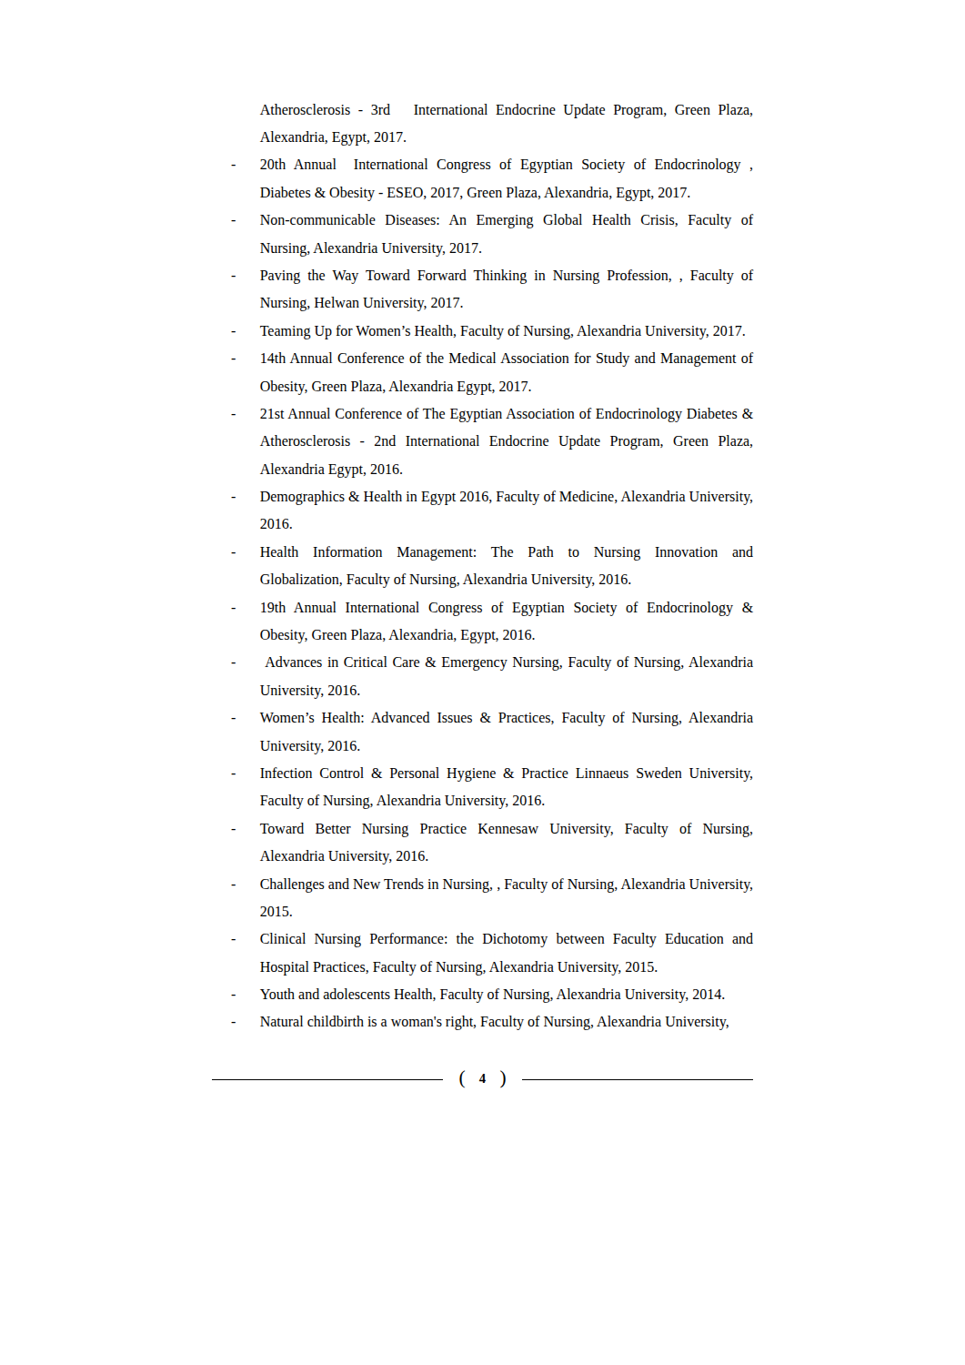Atherosclerosis - 3rd International Endocrine Update Program, Green Plaza, Alexandria, Egypt, 2017.
20th Annual International Congress of Egyptian Society of Endocrinology , Diabetes & Obesity - ESEO, 2017, Green Plaza, Alexandria, Egypt, 2017.
Non-communicable Diseases: An Emerging Global Health Crisis, Faculty of Nursing, Alexandria University, 2017.
Paving the Way Toward Forward Thinking in Nursing Profession, , Faculty of Nursing, Helwan University, 2017.
Teaming Up for Women’s Health, Faculty of Nursing, Alexandria University, 2017.
14th Annual Conference of the Medical Association for Study and Management of Obesity, Green Plaza, Alexandria Egypt, 2017.
21st Annual Conference of The Egyptian Association of Endocrinology Diabetes & Atherosclerosis - 2nd International Endocrine Update Program, Green Plaza, Alexandria Egypt, 2016.
Demographics & Health in Egypt 2016, Faculty of Medicine, Alexandria University, 2016.
Health Information Management: The Path to Nursing Innovation and Globalization, Faculty of Nursing, Alexandria University, 2016.
19th Annual International Congress of Egyptian Society of Endocrinology & Obesity, Green Plaza, Alexandria, Egypt, 2016.
Advances in Critical Care & Emergency Nursing, Faculty of Nursing, Alexandria University, 2016.
Women’s Health: Advanced Issues & Practices, Faculty of Nursing, Alexandria University, 2016.
Infection Control & Personal Hygiene & Practice Linnaeus Sweden University, Faculty of Nursing, Alexandria University, 2016.
Toward Better Nursing Practice Kennesaw University, Faculty of Nursing, Alexandria University, 2016.
Challenges and New Trends in Nursing, , Faculty of Nursing, Alexandria University, 2015.
Clinical Nursing Performance: the Dichotomy between Faculty Education and Hospital Practices, Faculty of Nursing, Alexandria University, 2015.
Youth and adolescents Health, Faculty of Nursing, Alexandria University, 2014.
Natural childbirth is a woman's right, Faculty of Nursing, Alexandria University,
4